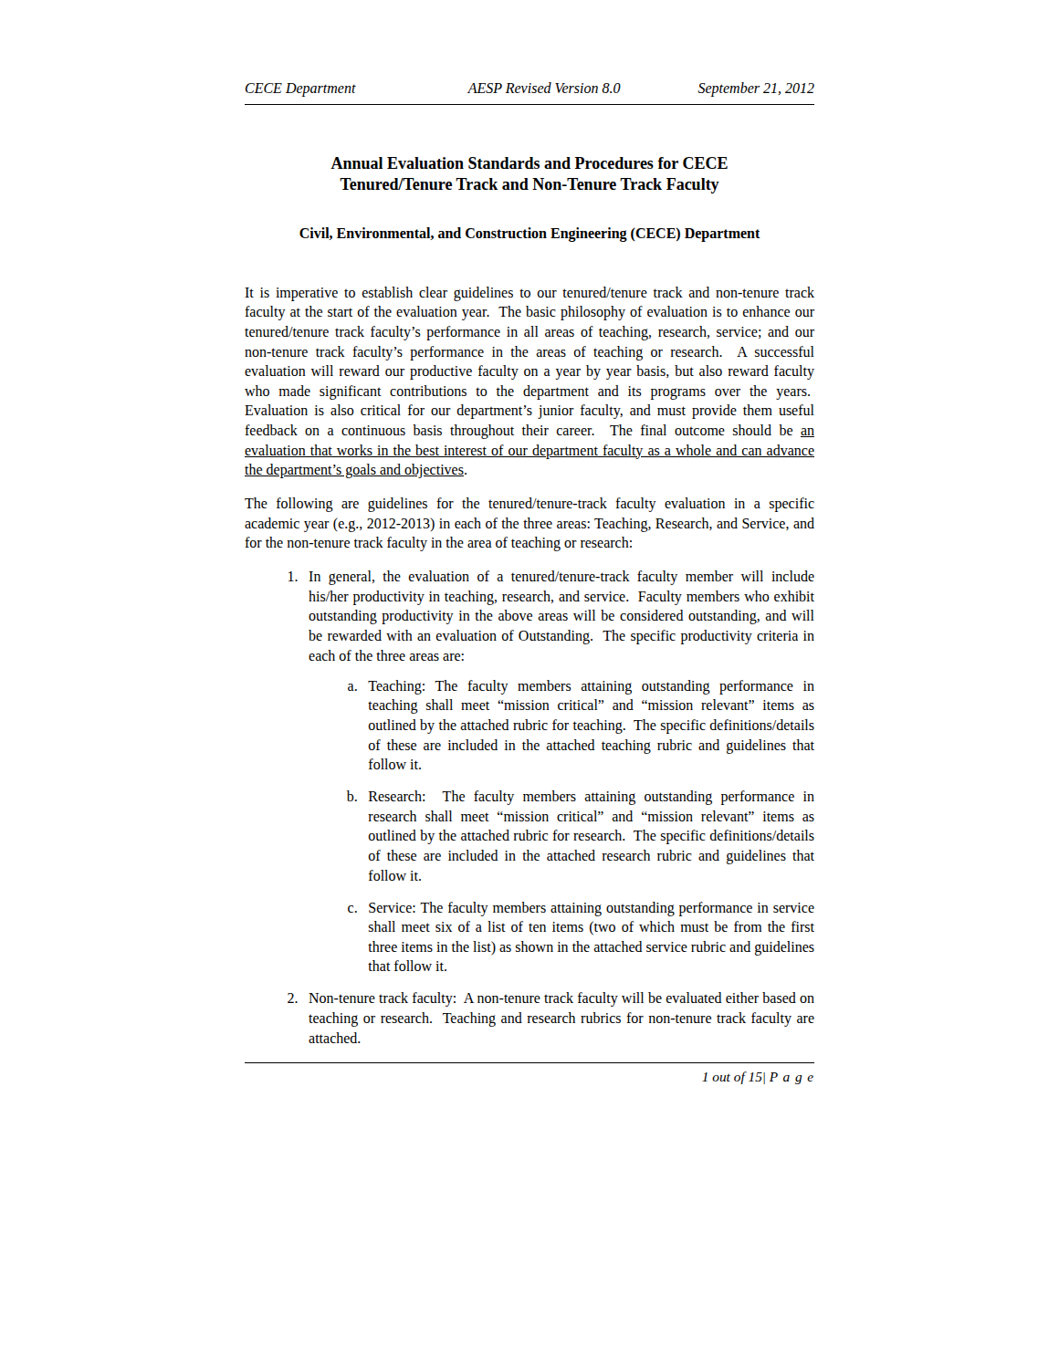CECE Department
AESP Revised Version 8.0
September 21, 2012
Annual Evaluation Standards and Procedures for CECE
Tenured/Tenure Track and Non-Tenure Track Faculty
Civil, Environmental, and Construction Engineering (CECE) Department
It is imperative to establish clear guidelines to our tenured/tenure track and non-tenure track faculty at the start of the evaluation year. The basic philosophy of evaluation is to enhance our tenured/tenure track faculty’s performance in all areas of teaching, research, service; and our non-tenure track faculty’s performance in the areas of teaching or research. A successful evaluation will reward our productive faculty on a year by year basis, but also reward faculty who made significant contributions to the department and its programs over the years. Evaluation is also critical for our department’s junior faculty, and must provide them useful feedback on a continuous basis throughout their career. The final outcome should be an evaluation that works in the best interest of our department faculty as a whole and can advance the department’s goals and objectives.
The following are guidelines for the tenured/tenure-track faculty evaluation in a specific academic year (e.g., 2012-2013) in each of the three areas: Teaching, Research, and Service, and for the non-tenure track faculty in the area of teaching or research:
In general, the evaluation of a tenured/tenure-track faculty member will include his/her productivity in teaching, research, and service. Faculty members who exhibit outstanding productivity in the above areas will be considered outstanding, and will be rewarded with an evaluation of Outstanding. The specific productivity criteria in each of the three areas are:
Teaching: The faculty members attaining outstanding performance in teaching shall meet “mission critical” and “mission relevant” items as outlined by the attached rubric for teaching. The specific definitions/details of these are included in the attached teaching rubric and guidelines that follow it.
Research: The faculty members attaining outstanding performance in research shall meet “mission critical” and “mission relevant” items as outlined by the attached rubric for research. The specific definitions/details of these are included in the attached research rubric and guidelines that follow it.
Service: The faculty members attaining outstanding performance in service shall meet six of a list of ten items (two of which must be from the first three items in the list) as shown in the attached service rubric and guidelines that follow it.
Non-tenure track faculty: A non-tenure track faculty will be evaluated either based on teaching or research. Teaching and research rubrics for non-tenure track faculty are attached.
1 out of 15| P a g e